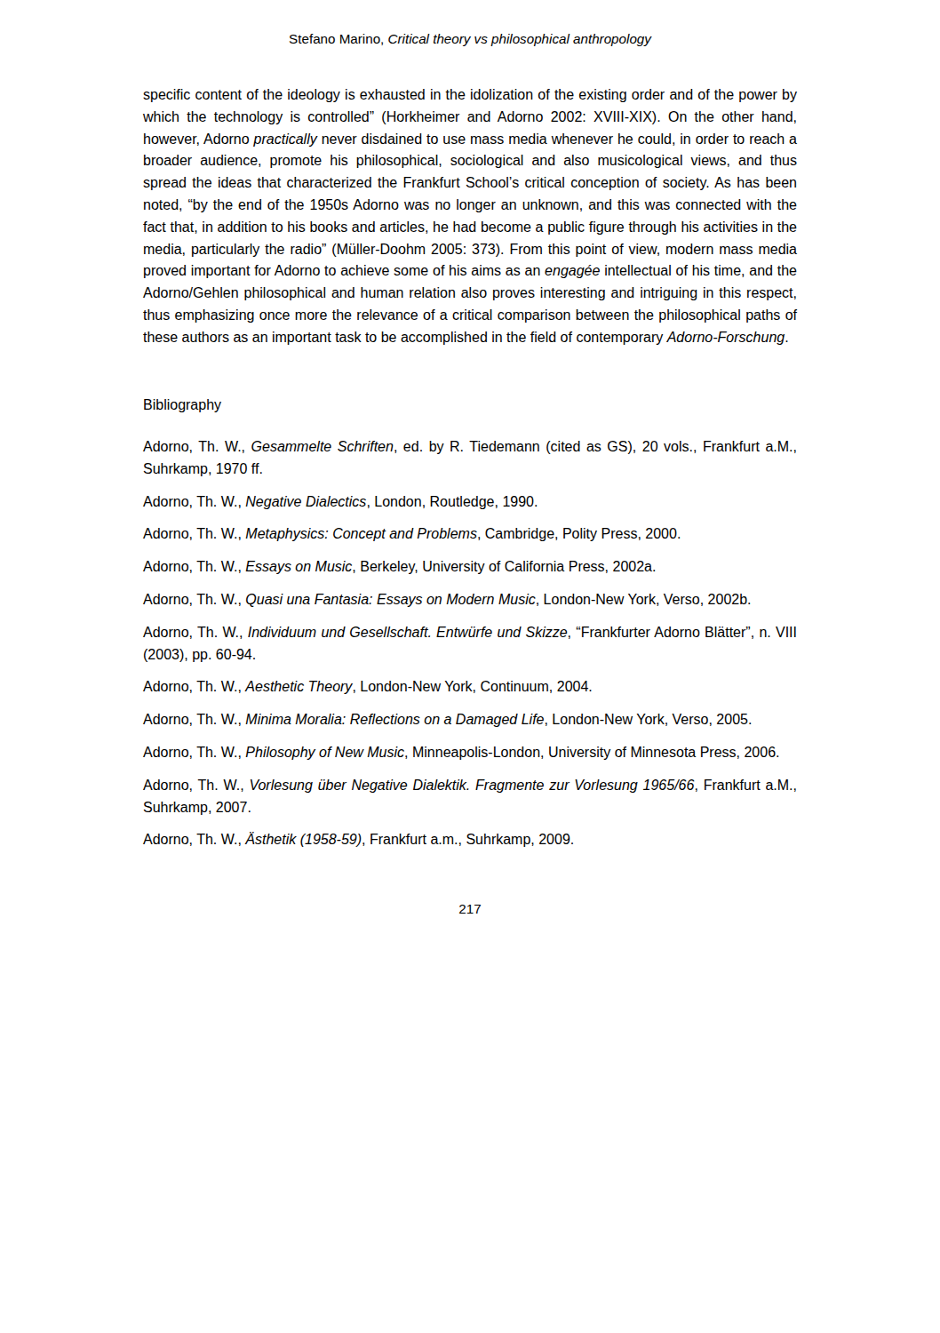Stefano Marino, Critical theory vs philosophical anthropology
specific content of the ideology is exhausted in the idolization of the existing order and of the power by which the technology is controlled” (Horkheimer and Adorno 2002: XVIII-XIX). On the other hand, however, Adorno practically never disdained to use mass media whenever he could, in order to reach a broader audience, promote his philosophical, sociological and also musicological views, and thus spread the ideas that characterized the Frankfurt School’s critical conception of society. As has been noted, “by the end of the 1950s Adorno was no longer an unknown, and this was connected with the fact that, in addition to his books and articles, he had become a public figure through his activities in the media, particularly the radio” (Müller-Doohm 2005: 373). From this point of view, modern mass media proved important for Adorno to achieve some of his aims as an engagée intellectual of his time, and the Adorno/Gehlen philosophical and human relation also proves interesting and intriguing in this respect, thus emphasizing once more the relevance of a critical comparison between the philosophical paths of these authors as an important task to be accomplished in the field of contemporary Adorno-Forschung.
Bibliography
Adorno, Th. W., Gesammelte Schriften, ed. by R. Tiedemann (cited as GS), 20 vols., Frankfurt a.M., Suhrkamp, 1970 ff.
Adorno, Th. W., Negative Dialectics, London, Routledge, 1990.
Adorno, Th. W., Metaphysics: Concept and Problems, Cambridge, Polity Press, 2000.
Adorno, Th. W., Essays on Music, Berkeley, University of California Press, 2002a.
Adorno, Th. W., Quasi una Fantasia: Essays on Modern Music, London-New York, Verso, 2002b.
Adorno, Th. W., Individuum und Gesellschaft. Entwürfe und Skizze, “Frankfurter Adorno Blätter”, n. VIII (2003), pp. 60-94.
Adorno, Th. W., Aesthetic Theory, London-New York, Continuum, 2004.
Adorno, Th. W., Minima Moralia: Reflections on a Damaged Life, London-New York, Verso, 2005.
Adorno, Th. W., Philosophy of New Music, Minneapolis-London, University of Minnesota Press, 2006.
Adorno, Th. W., Vorlesung über Negative Dialektik. Fragmente zur Vorlesung 1965/66, Frankfurt a.M., Suhrkamp, 2007.
Adorno, Th. W., Ästhetik (1958-59), Frankfurt a.m., Suhrkamp, 2009.
217